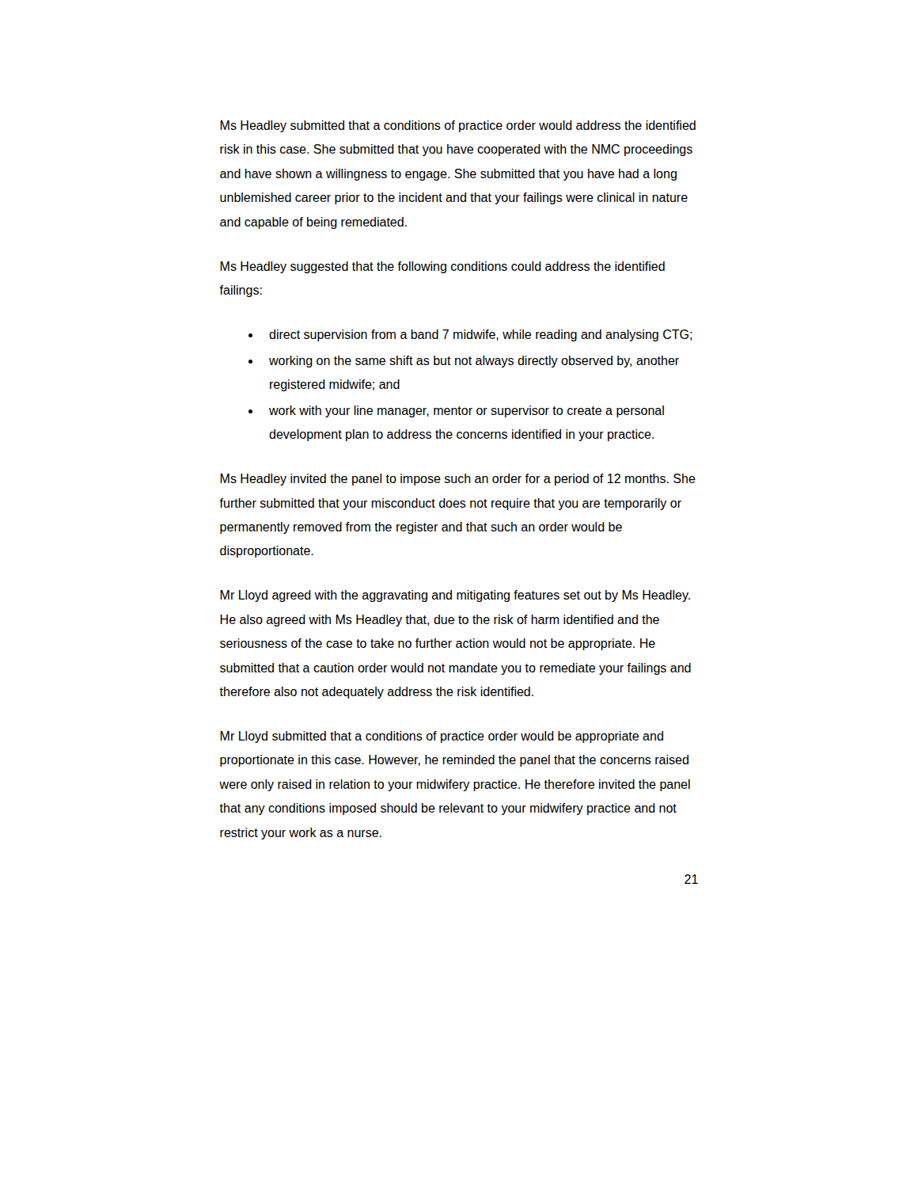Ms Headley submitted that a conditions of practice order would address the identified risk in this case. She submitted that you have cooperated with the NMC proceedings and have shown a willingness to engage. She submitted that you have had a long unblemished career prior to the incident and that your failings were clinical in nature and capable of being remediated.
Ms Headley suggested that the following conditions could address the identified failings:
direct supervision from a band 7 midwife, while reading and analysing CTG;
working on the same shift as but not always directly observed by, another registered midwife; and
work with your line manager, mentor or supervisor to create a personal development plan to address the concerns identified in your practice.
Ms Headley invited the panel to impose such an order for a period of 12 months. She further submitted that your misconduct does not require that you are temporarily or permanently removed from the register and that such an order would be disproportionate.
Mr Lloyd agreed with the aggravating and mitigating features set out by Ms Headley. He also agreed with Ms Headley that, due to the risk of harm identified and the seriousness of the case to take no further action would not be appropriate. He submitted that a caution order would not mandate you to remediate your failings and therefore also not adequately address the risk identified.
Mr Lloyd submitted that a conditions of practice order would be appropriate and proportionate in this case. However, he reminded the panel that the concerns raised were only raised in relation to your midwifery practice. He therefore invited the panel that any conditions imposed should be relevant to your midwifery practice and not restrict your work as a nurse.
21